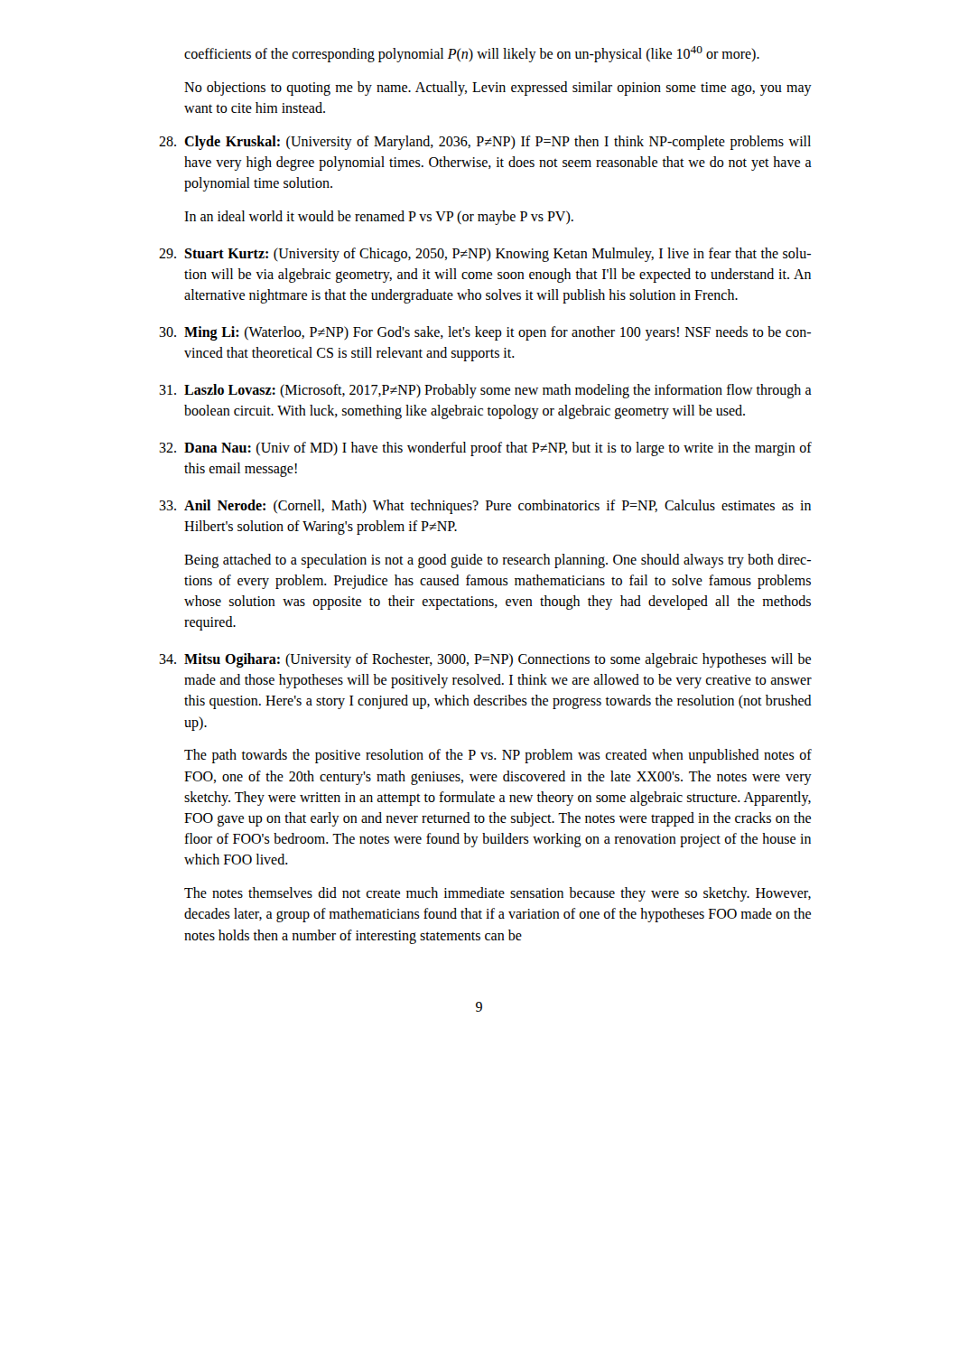coefficients of the corresponding polynomial P(n) will likely be on un-physical (like 1040 or more).
No objections to quoting me by name. Actually, Levin expressed similar opinion some time ago, you may want to cite him instead.
28.
Clyde Kruskal: (University of Maryland, 2036, P≠NP) If P=NP then I think NP-complete problems will have very high degree polynomial times. Otherwise, it does not seem reasonable that we do not yet have a polynomial time solution.
In an ideal world it would be renamed P vs VP (or maybe P vs PV).
29.
Stuart Kurtz: (University of Chicago, 2050, P≠NP) Knowing Ketan Mulmuley, I live in fear that the solution will be via algebraic geometry, and it will come soon enough that I'll be expected to understand it. An alternative nightmare is that the undergraduate who solves it will publish his solution in French.
30.
Ming Li: (Waterloo, P≠NP) For God's sake, let's keep it open for another 100 years! NSF needs to be convinced that theoretical CS is still relevant and supports it.
31.
Laszlo Lovasz: (Microsoft, 2017,P≠NP) Probably some new math modeling the information flow through a boolean circuit. With luck, something like algebraic topology or algebraic geometry will be used.
32.
Dana Nau: (Univ of MD) I have this wonderful proof that P≠NP, but it is to large to write in the margin of this email message!
33.
Anil Nerode: (Cornell, Math) What techniques? Pure combinatorics if P=NP, Calculus estimates as in Hilbert's solution of Waring's problem if P≠NP.
Being attached to a speculation is not a good guide to research planning. One should always try both directions of every problem. Prejudice has caused famous mathematicians to fail to solve famous problems whose solution was opposite to their expectations, even though they had developed all the methods required.
34.
Mitsu Ogihara: (University of Rochester, 3000, P=NP) Connections to some algebraic hypotheses will be made and those hypotheses will be positively resolved. I think we are allowed to be very creative to answer this question. Here's a story I conjured up, which describes the progress towards the resolution (not brushed up).
The path towards the positive resolution of the P vs. NP problem was created when unpublished notes of FOO, one of the 20th century's math geniuses, were discovered in the late XX00's. The notes were very sketchy. They were written in an attempt to formulate a new theory on some algebraic structure. Apparently, FOO gave up on that early on and never returned to the subject. The notes were trapped in the cracks on the floor of FOO's bedroom. The notes were found by builders working on a renovation project of the house in which FOO lived.
The notes themselves did not create much immediate sensation because they were so sketchy. However, decades later, a group of mathematicians found that if a variation of one of the hypotheses FOO made on the notes holds then a number of interesting statements can be
9